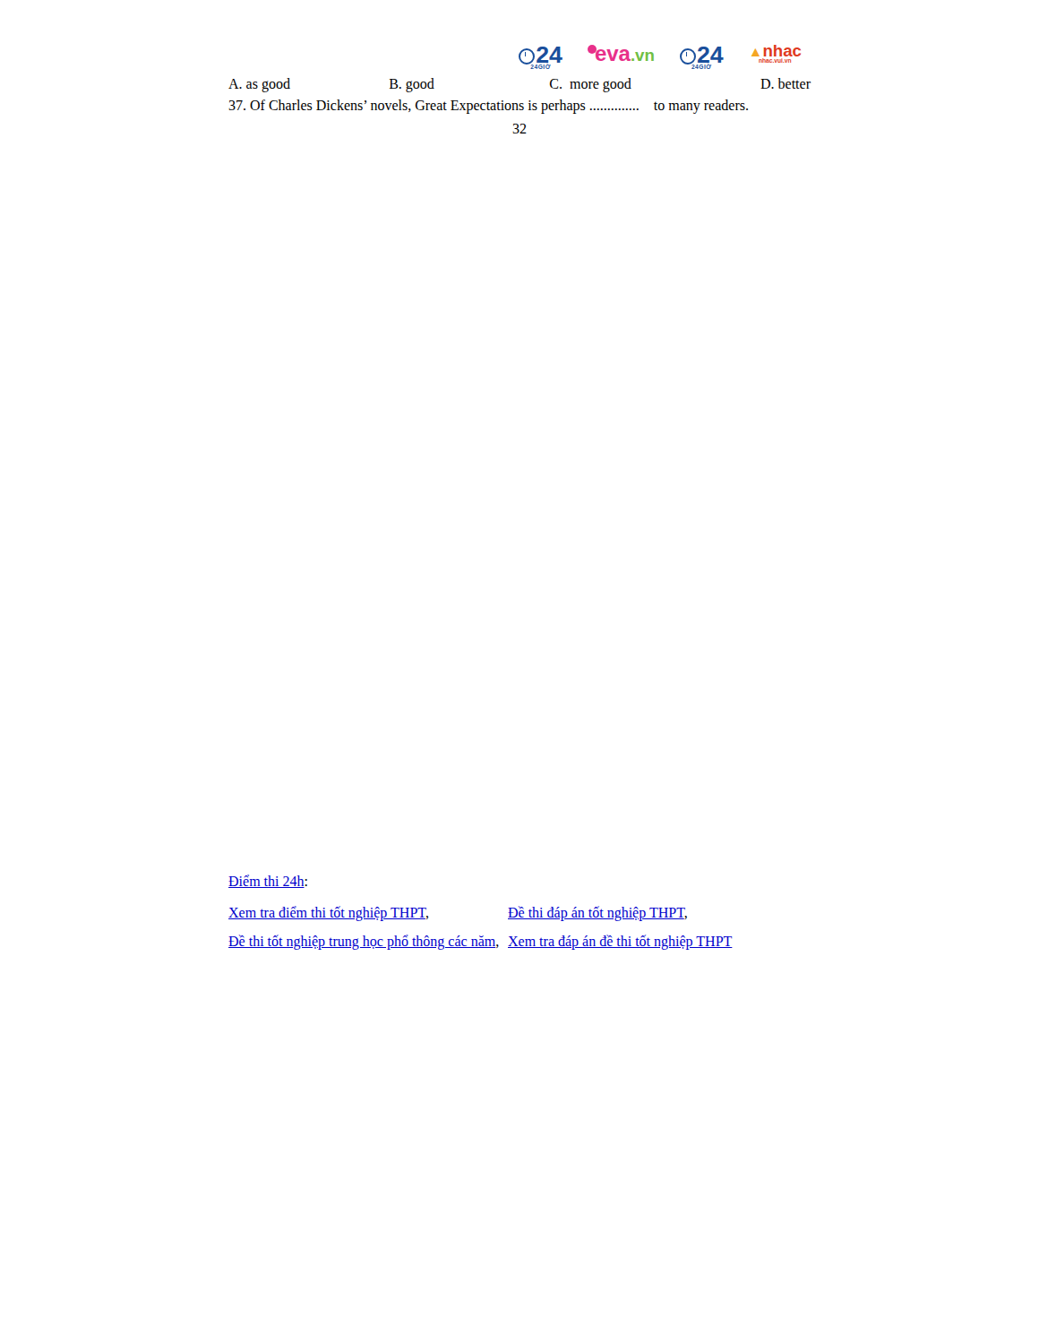2424GIỜ eva.vn 2424GIỜ ▲nhacnhac.vui.vn
A. as good B. good C. more good D. better
37. Of Charles Dickens’ novels, Great Expectations is perhaps .............. to many readers.
32
Điểm thi 24h:
Xem tra điểm thi tốt nghiệp THPT,
Đề thi đáp án tốt nghiệp THPT,
Đề thi tốt nghiệp trung học phổ thông các năm,
Xem tra đáp án đề thi tốt nghiệp THPT